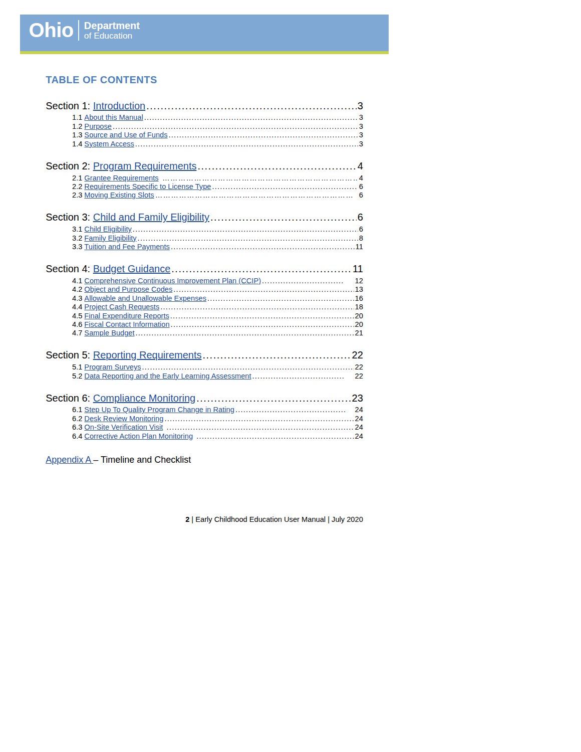Ohio Department of Education
TABLE OF CONTENTS
Section 1: Introduction ............................................................................... 3
1.1 About this Manual ......................................................................................... 3
1.2 Purpose ....................................................................................................... 3
1.3 Source and Use of Funds ............................................................................. 3
1.4 System Access .............................................................................................. 3
Section 2: Program Requirements ............................................................. 4
2.1 Grantee Requirements ………………………………………………………………… 4
2.2 Requirements Specific to License Type ....................................................... 6
2.3 Moving Existing Slots ………………………………………………………………… 6
Section 3: Child and Family Eligibility ........................................................... 6
3.1 Child Eligibility .................................................................................................. 6
3.2 Family Eligibility ................................................................................................ 8
3.3 Tuition and Fee Payments ............................................................................ 11
Section 4: Budget Guidance ....................................................................... 11
4.1 Comprehensive Continuous Improvement Plan (CCIP) ............................... 12
4.2 Object and Purpose Codes .......................................................................... 13
4.3 Allowable and Unallowable Expenses .......................................................... 16
4.4 Project Cash Requests .................................................................................. 18
4.5 Final Expenditure Reports ........................................................................... 20
4.6 Fiscal Contact Information ........................................................................... 20
4.7 Sample Budget ............................................................................................. 21
Section 5: Reporting Requirements ........................................................... 22
5.1 Program Surveys ......................................................................................... 22
5.2 Data Reporting and the Early Learning Assessment ................................... 22
Section 6: Compliance Monitoring ............................................................. 23
6.1 Step Up To Quality Program Change in Rating .......................................... 24
6.2 Desk Review Monitoring .............................................................................. 24
6.3 On-Site Verification Visit ............................................................................ 24
6.4 Corrective Action Plan Monitoring ............................................................ 24
Appendix A – Timeline and Checklist
2 | Early Childhood Education User Manual | July 2020